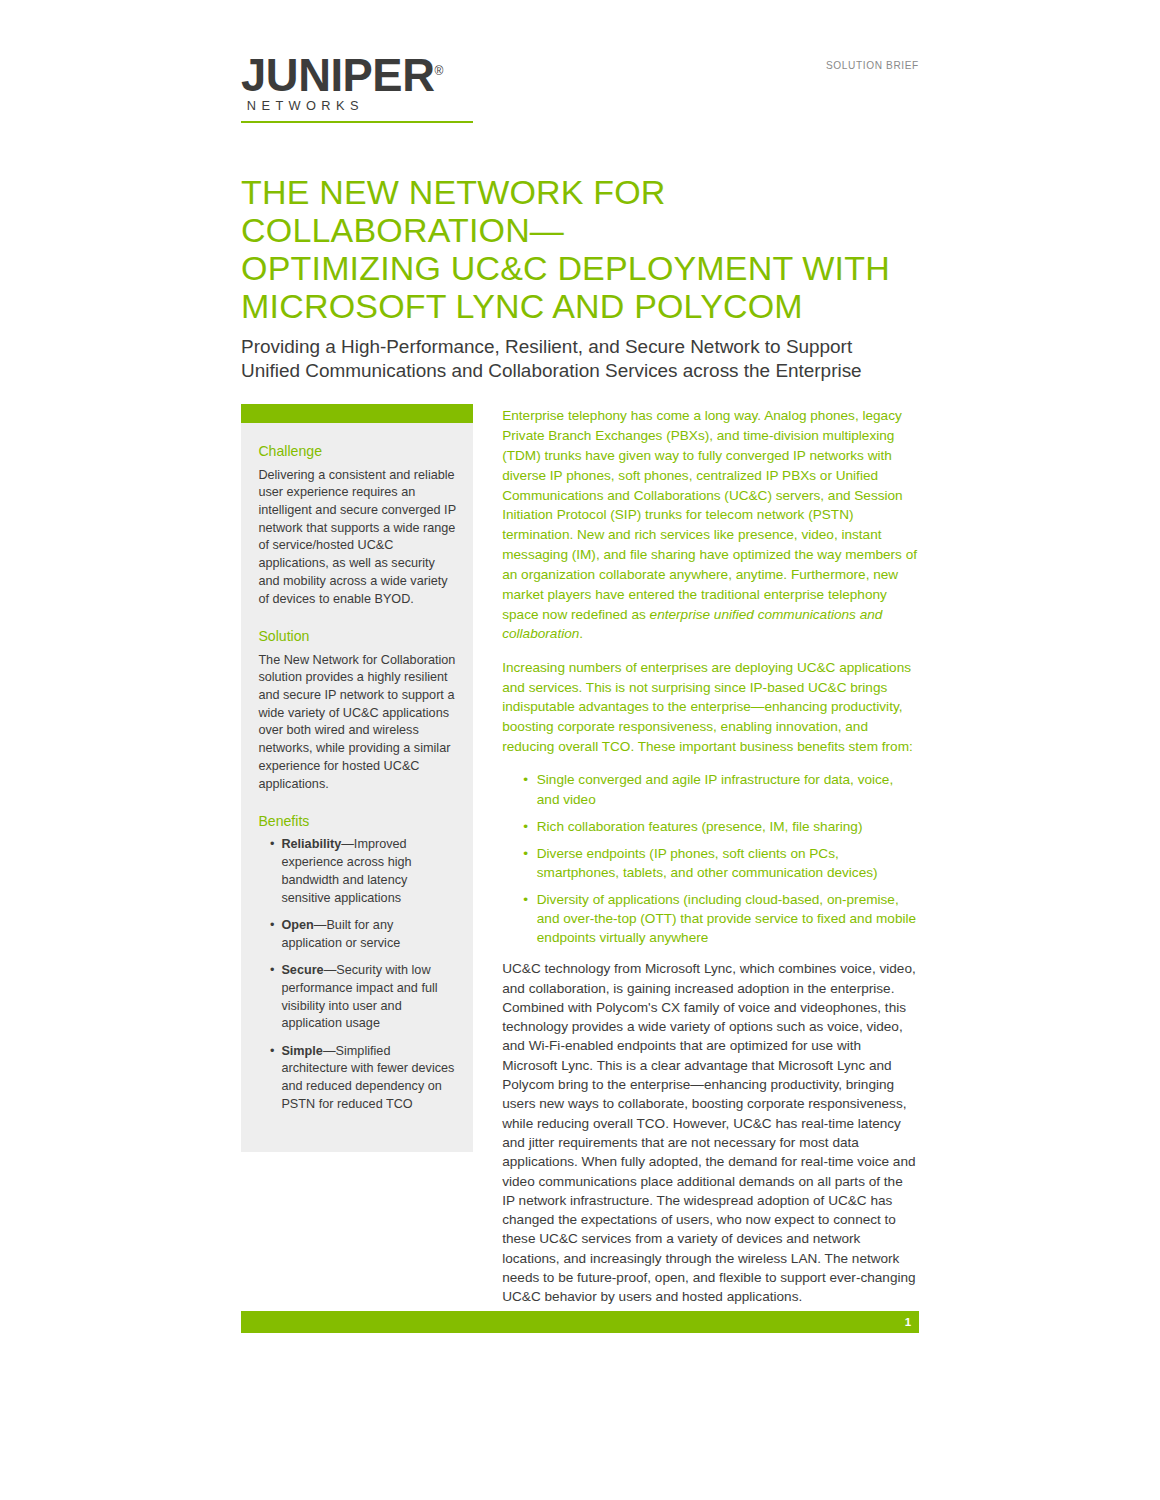Solution Brief
JUNIPER®
Networks
The New Network for Collaboration—
Optimizing UC&C Deployment with
Microsoft Lync and Polycom
Providing a High-Performance, Resilient, and Secure Network to Support
Unified Communications and Collaboration Services across the Enterprise
Challenge
Delivering a consistent and reliable user experience requires an intelligent and secure converged IP network that supports a wide range of service/hosted UC&C applications, as well as security and mobility across a wide variety of devices to enable BYOD.
Solution
The New Network for Collaboration solution provides a highly resilient and secure IP network to support a wide variety of UC&C applications over both wired and wireless networks, while providing a similar experience for hosted UC&C applications.
Benefits
Reliability—Improved experience across high bandwidth and latency sensitive applications
Open—Built for any application or service
Secure—Security with low performance impact and full visibility into user and application usage
Simple—Simplified architecture with fewer devices and reduced dependency on PSTN for reduced TCO
Enterprise telephony has come a long way. Analog phones, legacy Private Branch Exchanges (PBXs), and time-division multiplexing (TDM) trunks have given way to fully converged IP networks with diverse IP phones, soft phones, centralized IP PBXs or Unified Communications and Collaborations (UC&C) servers, and Session Initiation Protocol (SIP) trunks for telecom network (PSTN) termination. New and rich services like presence, video, instant messaging (IM), and file sharing have optimized the way members of an organization collaborate anywhere, anytime. Furthermore, new market players have entered the traditional enterprise telephony space now redefined as enterprise unified communications and collaboration.
Increasing numbers of enterprises are deploying UC&C applications and services. This is not surprising since IP-based UC&C brings indisputable advantages to the enterprise—enhancing productivity, boosting corporate responsiveness, enabling innovation, and reducing overall TCO. These important business benefits stem from:
Single converged and agile IP infrastructure for data, voice, and video
Rich collaboration features (presence, IM, file sharing)
Diverse endpoints (IP phones, soft clients on PCs, smartphones, tablets, and other communication devices)
Diversity of applications (including cloud-based, on-premise, and over-the-top (OTT) that provide service to fixed and mobile endpoints virtually anywhere
UC&C technology from Microsoft Lync, which combines voice, video, and collaboration, is gaining increased adoption in the enterprise. Combined with Polycom's CX family of voice and videophones, this technology provides a wide variety of options such as voice, video, and Wi-Fi-enabled endpoints that are optimized for use with Microsoft Lync. This is a clear advantage that Microsoft Lync and Polycom bring to the enterprise—enhancing productivity, bringing users new ways to collaborate, boosting corporate responsiveness, while reducing overall TCO. However, UC&C has real-time latency and jitter requirements that are not necessary for most data applications. When fully adopted, the demand for real-time voice and video communications place additional demands on all parts of the IP network infrastructure. The widespread adoption of UC&C has changed the expectations of users, who now expect to connect to these UC&C services from a variety of devices and network locations, and increasingly through the wireless LAN. The network needs to be future-proof, open, and flexible to support ever-changing UC&C behavior by users and hosted applications.
1